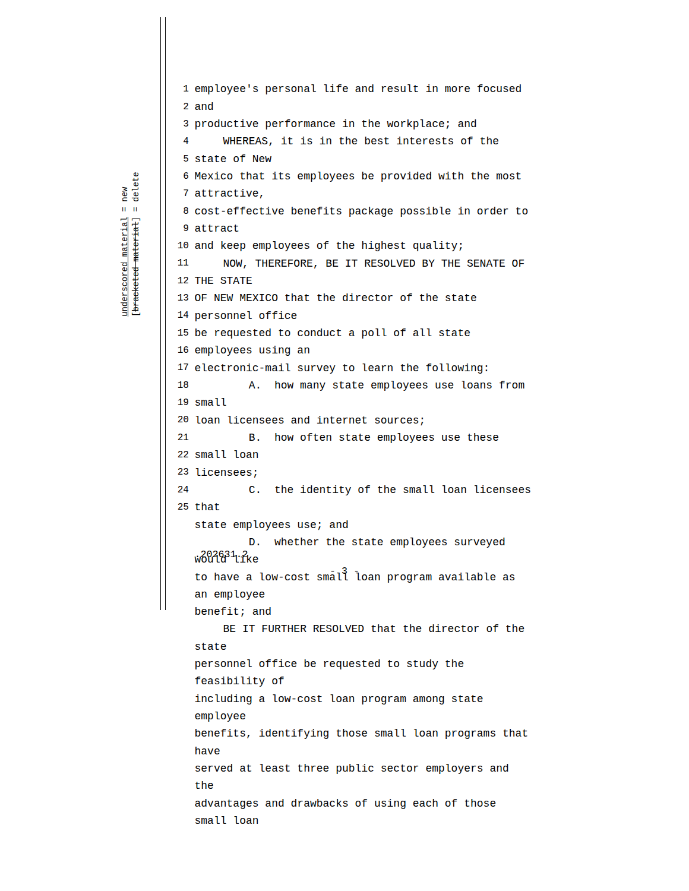underscored material = new
[bracketed material] = delete
1
2
3
4
5
6
7
8
9
10
11
12
13
14
15
16
17
18
19
20
21
22
23
24
25
employee's personal life and result in more focused and productive performance in the workplace; and WHEREAS, it is in the best interests of the state of New Mexico that its employees be provided with the most attractive, cost-effective benefits package possible in order to attract and keep employees of the highest quality; NOW, THEREFORE, BE IT RESOLVED BY THE SENATE OF THE STATE OF NEW MEXICO that the director of the state personnel office be requested to conduct a poll of all state employees using an electronic-mail survey to learn the following: A. how many state employees use loans from small loan licensees and internet sources; B. how often state employees use these small loan licensees; C. the identity of the small loan licensees that state employees use; and D. whether the state employees surveyed would like to have a low-cost small loan program available as an employee benefit; and BE IT FURTHER RESOLVED that the director of the state personnel office be requested to study the feasibility of including a low-cost loan program among state employee benefits, identifying those small loan programs that have served at least three public sector employers and the advantages and drawbacks of using each of those small loan
.202631.2
- 3 -